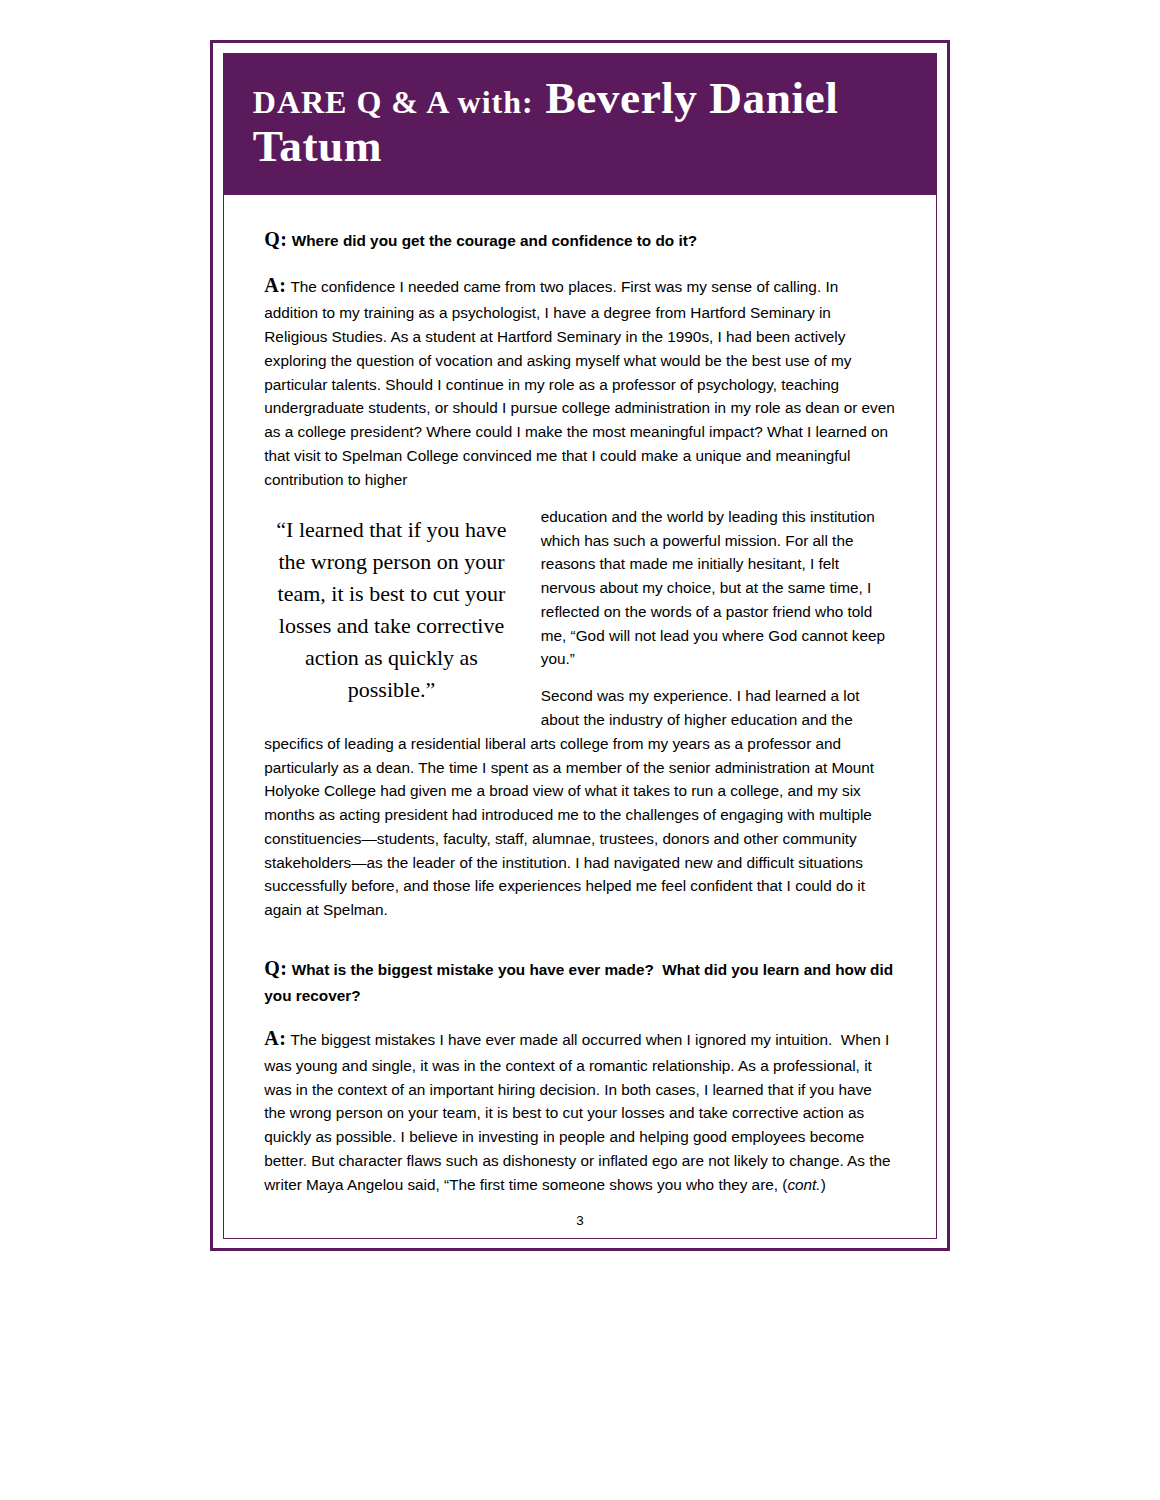DARE Q & A with: Beverly Daniel Tatum
Q: Where did you get the courage and confidence to do it?
A: The confidence I needed came from two places. First was my sense of calling. In addition to my training as a psychologist, I have a degree from Hartford Seminary in Religious Studies. As a student at Hartford Seminary in the 1990s, I had been actively exploring the question of vocation and asking myself what would be the best use of my particular talents. Should I continue in my role as a professor of psychology, teaching undergraduate students, or should I pursue college administration in my role as dean or even as a college president? Where could I make the most meaningful impact? What I learned on that visit to Spelman College convinced me that I could make a unique and meaningful contribution to higher
“I learned that if you have the wrong person on your team, it is best to cut your losses and take corrective action as quickly as possible.”
education and the world by leading this institution which has such a powerful mission. For all the reasons that made me initially hesitant, I felt nervous about my choice, but at the same time, I reflected on the words of a pastor friend who told me, “God will not lead you where God cannot keep you.”
Second was my experience. I had learned a lot about the industry of higher education and the specifics of leading a residential liberal arts college from my years as a professor and particularly as a dean. The time I spent as a member of the senior administration at Mount Holyoke College had given me a broad view of what it takes to run a college, and my six months as acting president had introduced me to the challenges of engaging with multiple constituencies—students, faculty, staff, alumnae, trustees, donors and other community stakeholders—as the leader of the institution. I had navigated new and difficult situations successfully before, and those life experiences helped me feel confident that I could do it again at Spelman.
Q: What is the biggest mistake you have ever made? What did you learn and how did you recover?
A: The biggest mistakes I have ever made all occurred when I ignored my intuition. When I was young and single, it was in the context of a romantic relationship. As a professional, it was in the context of an important hiring decision. In both cases, I learned that if you have the wrong person on your team, it is best to cut your losses and take corrective action as quickly as possible. I believe in investing in people and helping good employees become better. But character flaws such as dishonesty or inflated ego are not likely to change. As the writer Maya Angelou said, “The first time someone shows you who they are, (cont.)
3